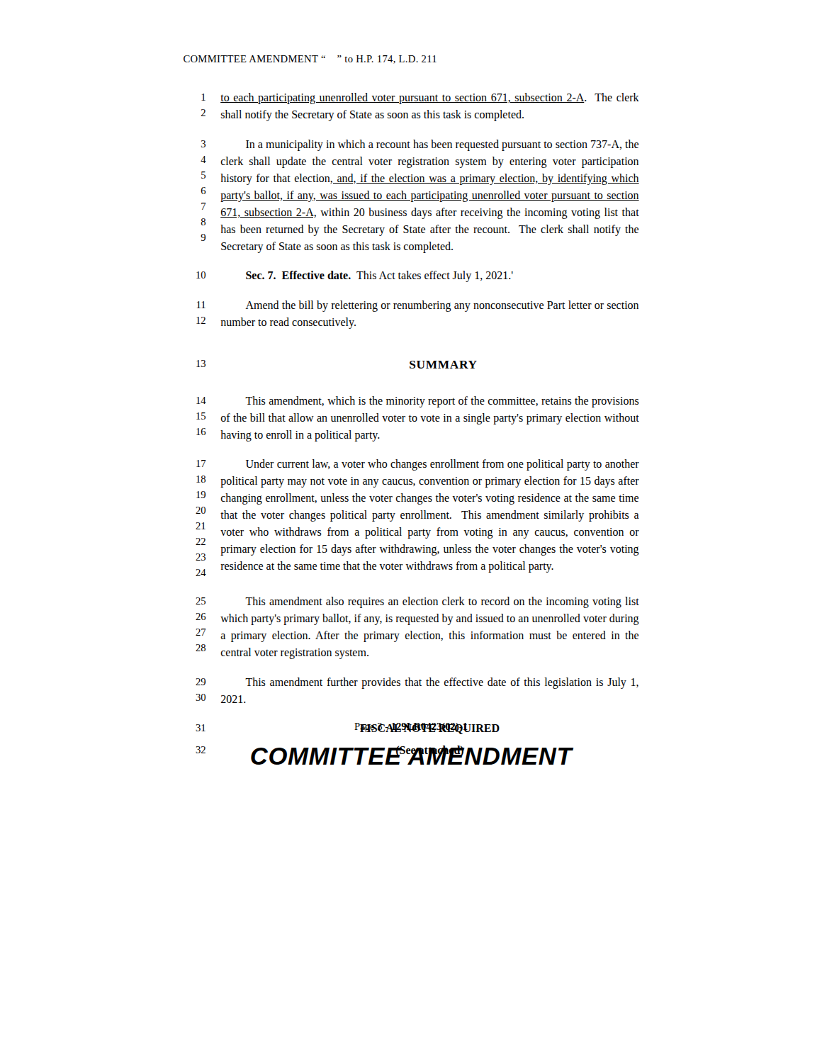COMMITTEE AMENDMENT “ ” to H.P. 174, L.D. 211
1
2
to each participating unenrolled voter pursuant to section 671, subsection 2-A. The clerk shall notify the Secretary of State as soon as this task is completed.
3
4
5
6
7
8
9
In a municipality in which a recount has been requested pursuant to section 737-A, the clerk shall update the central voter registration system by entering voter participation history for that election, and, if the election was a primary election, by identifying which party's ballot, if any, was issued to each participating unenrolled voter pursuant to section 671, subsection 2-A, within 20 business days after receiving the incoming voting list that has been returned by the Secretary of State after the recount. The clerk shall notify the Secretary of State as soon as this task is completed.
10
Sec. 7. Effective date. This Act takes effect July 1, 2021.'
11
12
Amend the bill by relettering or renumbering any nonconsecutive Part letter or section number to read consecutively.
13
SUMMARY
14
15
16
This amendment, which is the minority report of the committee, retains the provisions of the bill that allow an unenrolled voter to vote in a single party's primary election without having to enroll in a political party.
17
18
19
20
21
22
23
24
Under current law, a voter who changes enrollment from one political party to another political party may not vote in any caucus, convention or primary election for 15 days after changing enrollment, unless the voter changes the voter's voting residence at the same time that the voter changes political party enrollment. This amendment similarly prohibits a voter who withdraws from a political party from voting in any caucus, convention or primary election for 15 days after withdrawing, unless the voter changes the voter's voting residence at the same time that the voter withdraws from a political party.
25
26
27
28
This amendment also requires an election clerk to record on the incoming voting list which party's primary ballot, if any, is requested by and issued to an unenrolled voter during a primary election. After the primary election, this information must be entered in the central voter registration system.
29
30
This amendment further provides that the effective date of this legislation is July 1, 2021.
31
FISCAL NOTE REQUIRED
32
(See attached)
Page 3 - 129LR0423(02)-1
COMMITTEE AMENDMENT